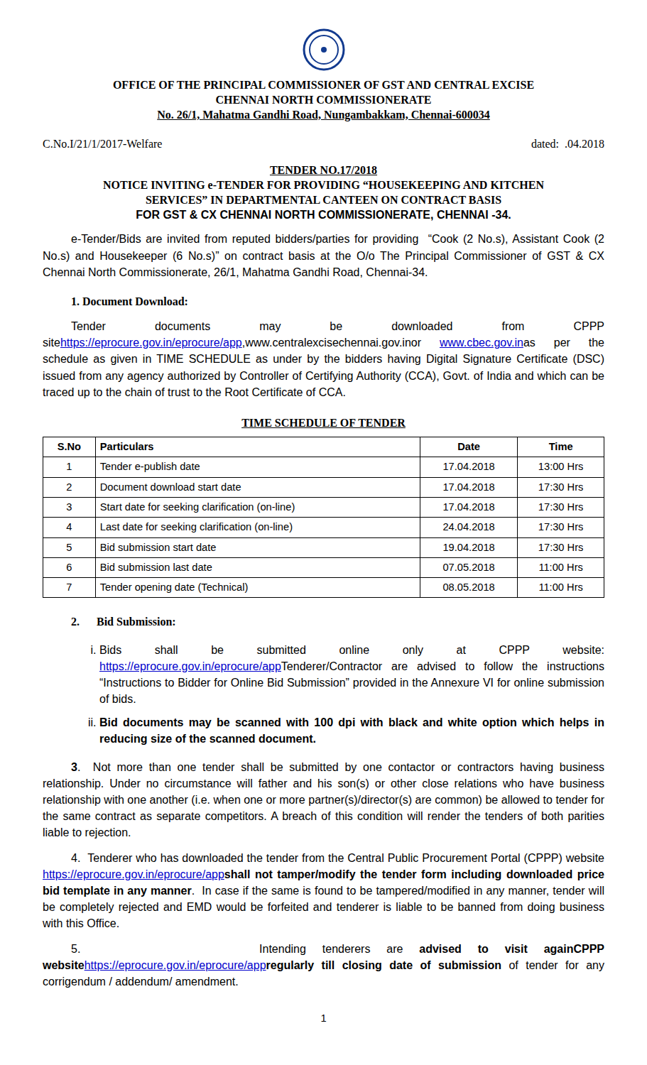OFFICE OF THE PRINCIPAL COMMISSIONER OF GST AND CENTRAL EXCISE
CHENNAI NORTH COMMISSIONERATE
No. 26/1, Mahatma Gandhi Road, Nungambakkam, Chennai-600034
C.No.I/21/1/2017-Welfare dated: .04.2018
TENDER NO.17/2018
NOTICE INVITING e-TENDER FOR PROVIDING “HOUSEKEEPING AND KITCHEN
SERVICES” IN DEPARTMENTAL CANTEEN ON CONTRACT BASIS
FOR GST & CX CHENNAI NORTH COMMISSIONERATE, CHENNAI -34.
e-Tender/Bids are invited from reputed bidders/parties for providing “Cook (2 No.s), Assistant Cook (2 No.s) and Housekeeper (6 No.s)” on contract basis at the O/o The Principal Commissioner of GST & CX Chennai North Commissionerate, 26/1, Mahatma Gandhi Road, Chennai-34.
1. Document Download:
Tender documents may be downloaded from CPPP sitehttps://eprocure.gov.in/eprocure/app,www.centralexcisechennai.gov.inor www.cbec.gov.inas per the schedule as given in TIME SCHEDULE as under by the bidders having Digital Signature Certificate (DSC) issued from any agency authorized by Controller of Certifying Authority (CCA), Govt. of India and which can be traced up to the chain of trust to the Root Certificate of CCA.
TIME SCHEDULE OF TENDER
| S.No | Particulars | Date | Time |
| --- | --- | --- | --- |
| 1 | Tender e-publish date | 17.04.2018 | 13:00 Hrs |
| 2 | Document download start date | 17.04.2018 | 17:30 Hrs |
| 3 | Start date for seeking clarification (on-line) | 17.04.2018 | 17:30 Hrs |
| 4 | Last date for seeking clarification (on-line) | 24.04.2018 | 17:30 Hrs |
| 5 | Bid submission start date | 19.04.2018 | 17:30 Hrs |
| 6 | Bid submission last date | 07.05.2018 | 11:00 Hrs |
| 7 | Tender opening date (Technical) | 08.05.2018 | 11:00 Hrs |
2. Bid Submission:
Bids shall be submitted online only at CPPP website: https://eprocure.gov.in/eprocure/app Tenderer/Contractor are advised to follow the instructions “Instructions to Bidder for Online Bid Submission” provided in the Annexure VI for online submission of bids.
Bid documents may be scanned with 100 dpi with black and white option which helps in reducing size of the scanned document.
3. Not more than one tender shall be submitted by one contactor or contractors having business relationship. Under no circumstance will father and his son(s) or other close relations who have business relationship with one another (i.e. when one or more partner(s)/director(s) are common) be allowed to tender for the same contract as separate competitors. A breach of this condition will render the tenders of both parities liable to rejection.
4. Tenderer who has downloaded the tender from the Central Public Procurement Portal (CPPP) website https://eprocure.gov.in/eprocure/app shall not tamper/modify the tender form including downloaded price bid template in any manner. In case if the same is found to be tampered/modified in any manner, tender will be completely rejected and EMD would be forfeited and tenderer is liable to be banned from doing business with this Office.
5. Intending tenderers are advised to visit againCPPP website https://eprocure.gov.in/eprocure/app regularly till closing date of submission of tender for any corrigendum / addendum/ amendment.
1